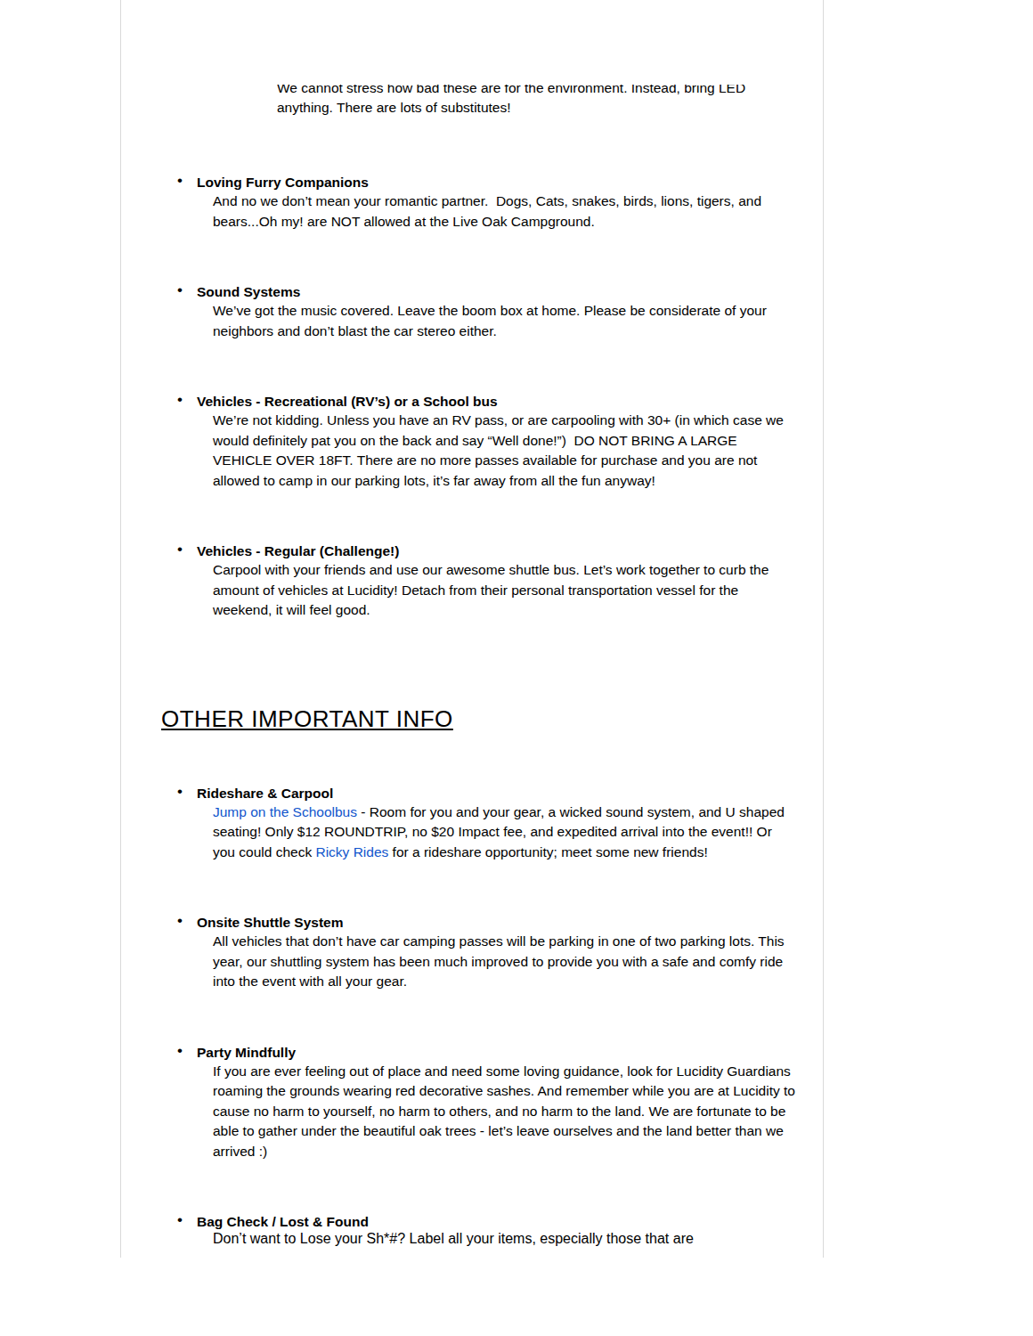We cannot stress how bad these are for the environment. Instead, bring LED anything. There are lots of substitutes!
Loving Furry Companions
And no we don’t mean your romantic partner. Dogs, Cats, snakes, birds, lions, tigers, and bears...Oh my! are NOT allowed at the Live Oak Campground.
Sound Systems
We’ve got the music covered. Leave the boom box at home. Please be considerate of your neighbors and don’t blast the car stereo either.
Vehicles - Recreational (RV’s) or a School bus
We’re not kidding. Unless you have an RV pass, or are carpooling with 30+ (in which case we would definitely pat you on the back and say “Well done!”) DO NOT BRING A LARGE VEHICLE OVER 18FT. There are no more passes available for purchase and you are not allowed to camp in our parking lots, it’s far away from all the fun anyway!
Vehicles - Regular (Challenge!)
Carpool with your friends and use our awesome shuttle bus. Let’s work together to curb the amount of vehicles at Lucidity! Detach from their personal transportation vessel for the weekend, it will feel good.
OTHER IMPORTANT INFO
Rideshare & Carpool
Jump on the Schoolbus - Room for you and your gear, a wicked sound system, and U shaped seating! Only $12 ROUNDTRIP, no $20 Impact fee, and expedited arrival into the event!! Or you could check Ricky Rides for a rideshare opportunity; meet some new friends!
Onsite Shuttle System
All vehicles that don’t have car camping passes will be parking in one of two parking lots. This year, our shuttling system has been much improved to provide you with a safe and comfy ride into the event with all your gear.
Party Mindfully
If you are ever feeling out of place and need some loving guidance, look for Lucidity Guardians roaming the grounds wearing red decorative sashes. And remember while you are at Lucidity to cause no harm to yourself, no harm to others, and no harm to the land. We are fortunate to be able to gather under the beautiful oak trees - let’s leave ourselves and the land better than we arrived :)
Bag Check / Lost & Found
Don’t want to Lose your Sh*#? Label all your items, especially those that are